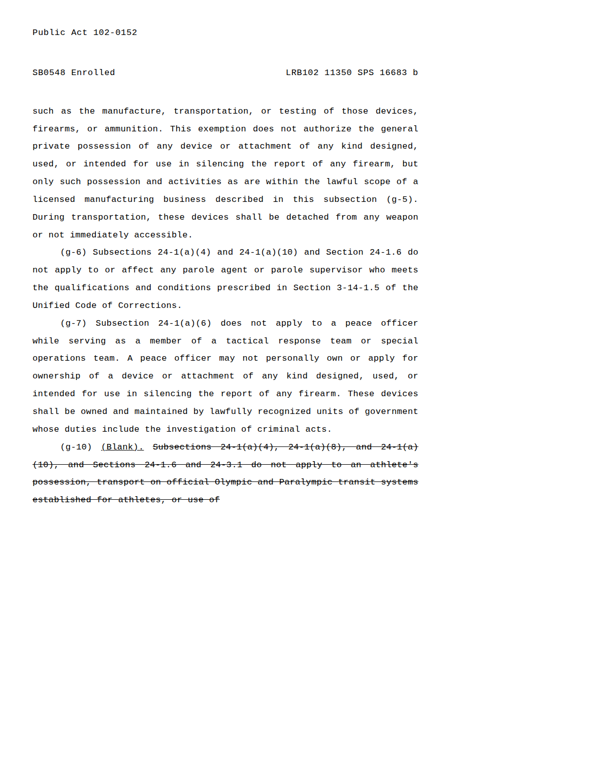Public Act 102-0152
SB0548 Enrolled LRB102 11350 SPS 16683 b
such as the manufacture, transportation, or testing of those devices, firearms, or ammunition. This exemption does not authorize the general private possession of any device or attachment of any kind designed, used, or intended for use in silencing the report of any firearm, but only such possession and activities as are within the lawful scope of a licensed manufacturing business described in this subsection (g-5). During transportation, these devices shall be detached from any weapon or not immediately accessible.
(g-6) Subsections 24-1(a)(4) and 24-1(a)(10) and Section 24-1.6 do not apply to or affect any parole agent or parole supervisor who meets the qualifications and conditions prescribed in Section 3-14-1.5 of the Unified Code of Corrections.
(g-7) Subsection 24-1(a)(6) does not apply to a peace officer while serving as a member of a tactical response team or special operations team. A peace officer may not personally own or apply for ownership of a device or attachment of any kind designed, used, or intended for use in silencing the report of any firearm. These devices shall be owned and maintained by lawfully recognized units of government whose duties include the investigation of criminal acts.
(g-10) (Blank). Subsections 24-1(a)(4), 24-1(a)(8), and 24-1(a)(10), and Sections 24-1.6 and 24-3.1 do not apply to an athlete's possession, transport on official Olympic and Paralympic transit systems established for athletes, or use of